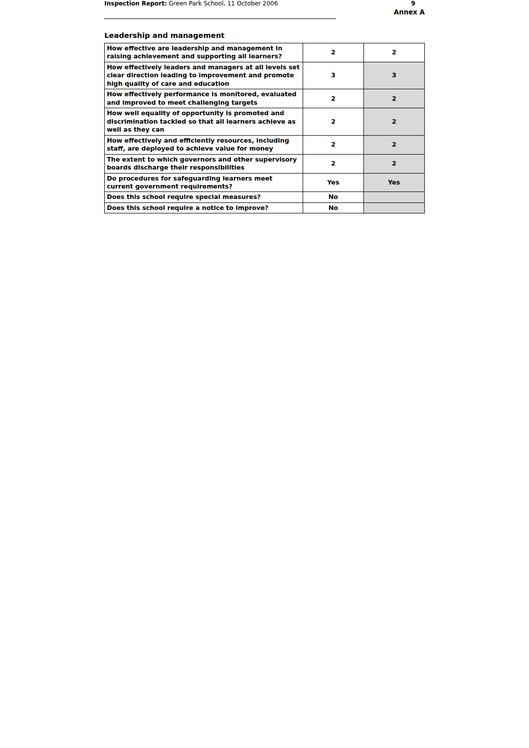Inspection Report: Green Park School, 11 October 2006
9
Annex A
Leadership and management
| How effective are leadership and management in raising achievement and supporting all learners? | 2 | 2 |
| How effectively leaders and managers at all levels set clear direction leading to improvement and promote high quality of care and education | 3 | 3 |
| How effectively performance is monitored, evaluated and improved to meet challenging targets | 2 | 2 |
| How well equality of opportunity is promoted and discrimination tackled so that all learners achieve as well as they can | 2 | 2 |
| How effectively and efficiently resources, including staff, are deployed to achieve value for money | 2 | 2 |
| The extent to which governors and other supervisory boards discharge their responsibilities | 2 | 2 |
| Do procedures for safeguarding learners meet current government requirements? | Yes | Yes |
| Does this school require special measures? | No | |
| Does this school require a notice to improve? | No | |